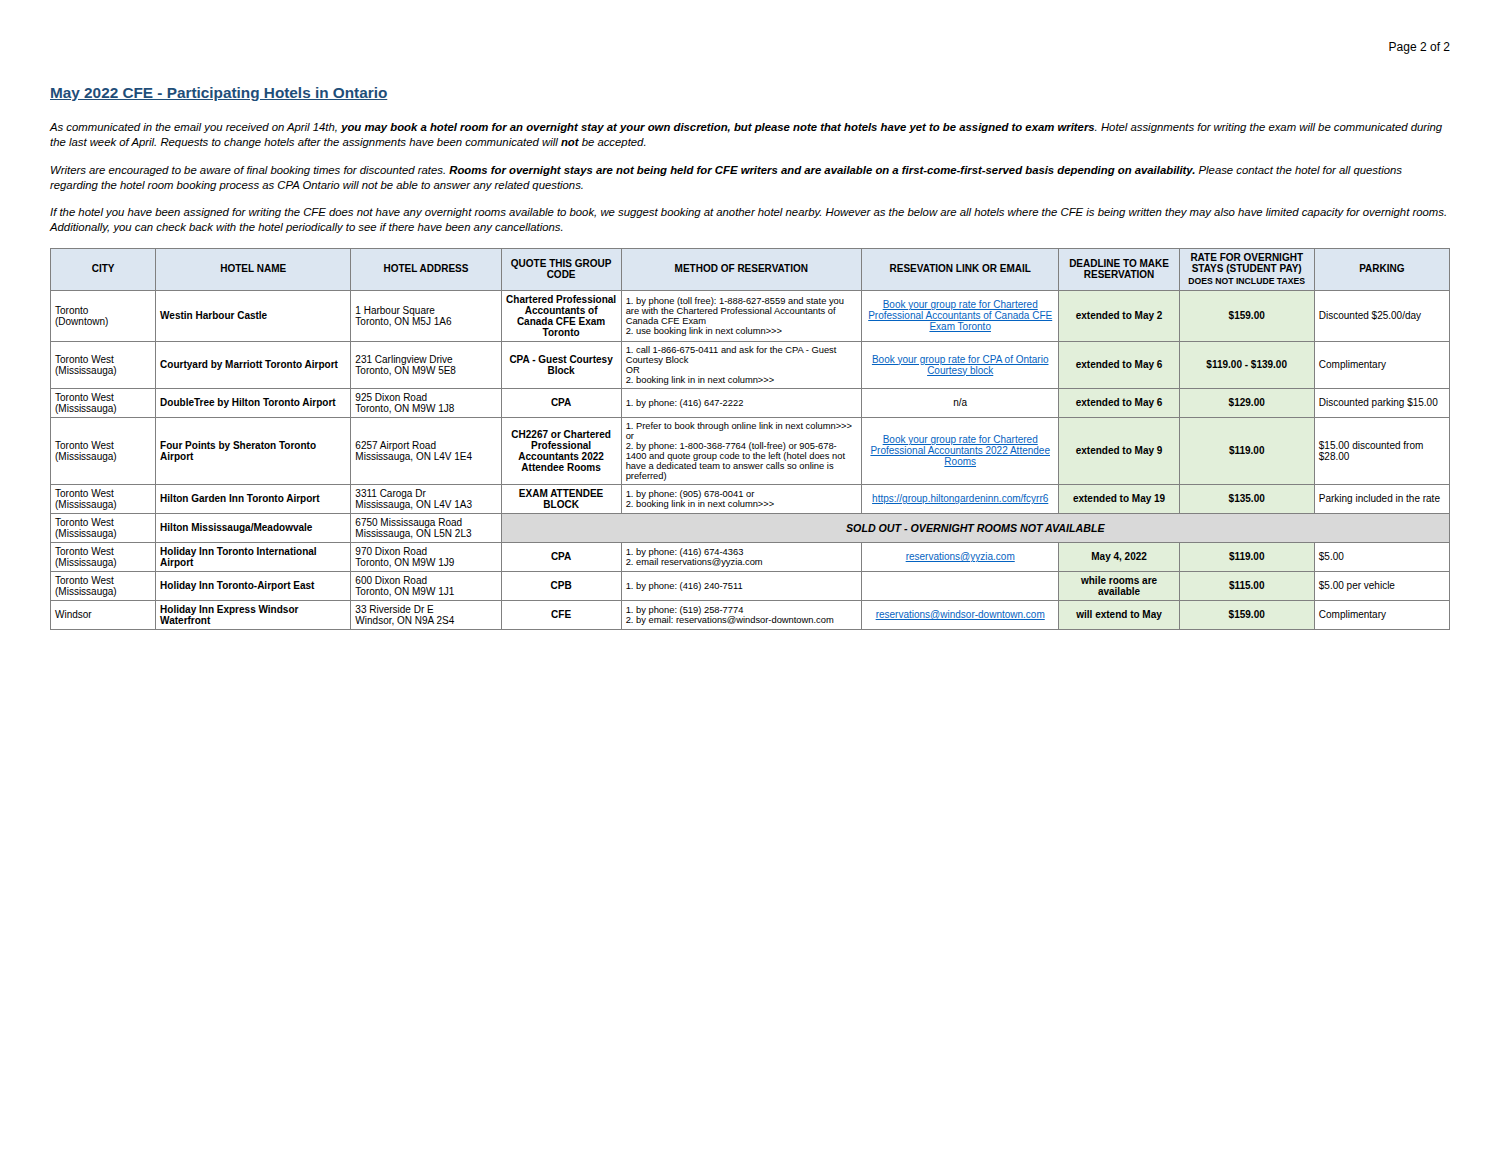Page 2 of 2
May 2022 CFE - Participating Hotels in Ontario
As communicated in the email you received on April 14th, you may book a hotel room for an overnight stay at your own discretion, but please note that hotels have yet to be assigned to exam writers. Hotel assignments for writing the exam will be communicated during the last week of April. Requests to change hotels after the assignments have been communicated will not be accepted.
Writers are encouraged to be aware of final booking times for discounted rates. Rooms for overnight stays are not being held for CFE writers and are available on a first-come-first-served basis depending on availability. Please contact the hotel for all questions regarding the hotel room booking process as CPA Ontario will not be able to answer any related questions.
If the hotel you have been assigned for writing the CFE does not have any overnight rooms available to book, we suggest booking at another hotel nearby. However as the below are all hotels where the CFE is being written they may also have limited capacity for overnight rooms. Additionally, you can check back with the hotel periodically to see if there have been any cancellations.
| CITY | HOTEL NAME | HOTEL ADDRESS | QUOTE THIS GROUP CODE | METHOD OF RESERVATION | RESEVATION LINK OR EMAIL | DEADLINE TO MAKE RESERVATION | RATE FOR OVERNIGHT STAYS (STUDENT PAY) DOES NOT INCLUDE TAXES | PARKING |
| --- | --- | --- | --- | --- | --- | --- | --- | --- |
| Toronto (Downtown) | Westin Harbour Castle | 1 Harbour Square Toronto, ON M5J 1A6 | Chartered Professional Accountants of Canada CFE Exam Toronto | 1. by phone (toll free): 1-888-627-8559 and state you are with the Chartered Professional Accountants of Canada CFE Exam 2. use booking link in next column>>> | Book your group rate for Chartered Professional Accountants of Canada CFE Exam Toronto | extended to May 2 | $159.00 | Discounted $25.00/day |
| Toronto West (Mississauga) | Courtyard by Marriott Toronto Airport | 231 Carlingview Drive Toronto, ON M9W 5E8 | CPA - Guest Courtesy Block | 1. call 1-866-675-0411 and ask for the CPA - Guest Courtesy Block OR 2. booking link in in next column>>> | Book your group rate for CPA of Ontario Courtesy block | extended to May 6 | $119.00 - $139.00 | Complimentary |
| Toronto West (Mississauga) | DoubleTree by Hilton Toronto Airport | 925 Dixon Road Toronto, ON M9W 1J8 | CPA | 1. by phone: (416) 647-2222 | n/a | extended to May 6 | $129.00 | Discounted parking $15.00 |
| Toronto West (Mississauga) | Four Points by Sheraton Toronto Airport | 6257 Airport Road Mississauga, ON L4V 1E4 | CH2267 or Chartered Professional Accountants 2022 Attendee Rooms | 1. Prefer to book through online link in next column>>> or 2. by phone: 1-800-368-7764 (toll-free) or 905-678-1400 and quote group code to the left (hotel does not have a dedicated team to answer calls so online is preferred) | Book your group rate for Chartered Professional Accountants 2022 Attendee Rooms | extended to May 9 | $119.00 | $15.00 discounted from $28.00 |
| Toronto West (Mississauga) | Hilton Garden Inn Toronto Airport | 3311 Caroga Dr Mississauga, ON L4V 1A3 | EXAM ATTENDEE BLOCK | 1. by phone: (905) 678-0041 or 2. booking link in in next column>>> | https://group.hiltongardeninn.com/fcyrr6 | extended to May 19 | $135.00 | Parking included in the rate |
| Toronto West (Mississauga) | Hilton Mississauga/Meadowvale | 6750 Mississauga Road Mississauga, ON L5N 2L3 | SOLD OUT - OVERNIGHT ROOMS NOT AVAILABLE |
| Toronto West (Mississauga) | Holiday Inn Toronto International Airport | 970 Dixon Road Toronto, ON M9W 1J9 | CPA | 1. by phone: (416) 674-4363 2. email reservations@yyzia.com | reservations@yyzia.com | May 4, 2022 | $119.00 | $5.00 |
| Toronto West (Mississauga) | Holiday Inn Toronto-Airport East | 600 Dixon Road Toronto, ON M9W 1J1 | CPB | 1. by phone: (416) 240-7511 | | while rooms are available | $115.00 | $5.00 per vehicle |
| Windsor | Holiday Inn Express Windsor Waterfront | 33 Riverside Dr E Windsor, ON N9A 2S4 | CFE | 1. by phone: (519) 258-7774 2. by email: reservations@windsor-downtown.com | reservations@windsor-downtown.com | will extend to May | $159.00 | Complimentary |